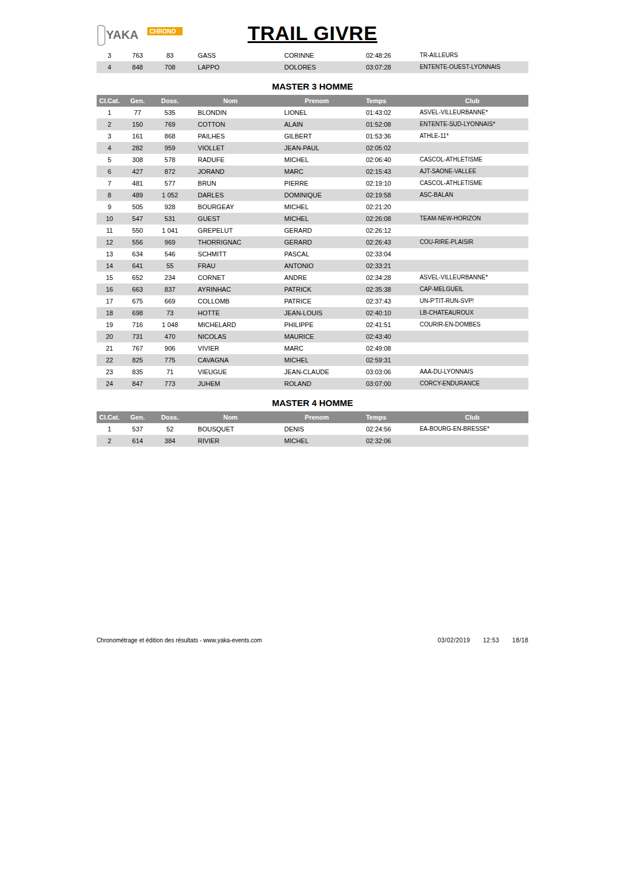YAKA CHRONO
TRAIL GIVRE
| 3 | 763 | 83 | GASS | CORINNE | 02:48:26 | TR-AILLEURS |
| 4 | 848 | 708 | LAPPO | DOLORES | 03:07:28 | ENTENTE-OUEST-LYONNAIS |
MASTER 3 HOMME
| Cl.Cat. | Gen. | Doss. | Nom | Prenom | Temps | Club |
| --- | --- | --- | --- | --- | --- | --- |
| 1 | 77 | 535 | BLONDIN | LIONEL | 01:43:02 | ASVEL-VILLEURBANNE* |
| 2 | 150 | 769 | COTTON | ALAIN | 01:52:08 | ENTENTE-SUD-LYONNAIS* |
| 3 | 161 | 868 | PAILHES | GILBERT | 01:53:36 | ATHLE-11* |
| 4 | 282 | 959 | VIOLLET | JEAN-PAUL | 02:05:02 | |
| 5 | 308 | 578 | RADUFE | MICHEL | 02:06:40 | CASCOL-ATHLETISME |
| 6 | 427 | 872 | JORAND | MARC | 02:15:43 | AJT-SAONE-VALLEE |
| 7 | 481 | 577 | BRUN | PIERRE | 02:19:10 | CASCOL-ATHLETISME |
| 8 | 489 | 1 052 | DARLES | DOMINIQUE | 02:19:58 | ASC-BALAN |
| 9 | 505 | 928 | BOURGEAY | MICHEL | 02:21:20 | |
| 10 | 547 | 531 | GUEST | MICHEL | 02:26:08 | TEAM-NEW-HORIZON |
| 11 | 550 | 1 041 | GREPELUT | GERARD | 02:26:12 | |
| 12 | 556 | 969 | THORRIGNAC | GERARD | 02:26:43 | COU-RIRE-PLAISIR |
| 13 | 634 | 546 | SCHMITT | PASCAL | 02:33:04 | |
| 14 | 641 | 55 | FRAU | ANTONIO | 02:33:21 | |
| 15 | 652 | 234 | CORNET | ANDRE | 02:34:28 | ASVEL-VILLEURBANNE* |
| 16 | 663 | 837 | AYRINHAC | PATRICK | 02:35:38 | CAP-MELGUEIL |
| 17 | 675 | 669 | COLLOMB | PATRICE | 02:37:43 | UN-P'TIT-RUN-SVP! |
| 18 | 698 | 73 | HOTTE | JEAN-LOUIS | 02:40:10 | LB-CHATEAUROUX |
| 19 | 716 | 1 048 | MICHELARD | PHILIPPE | 02:41:51 | COURIR-EN-DOMBES |
| 20 | 731 | 470 | NICOLAS | MAURICE | 02:43:40 | |
| 21 | 767 | 906 | VIVIER | MARC | 02:49:08 | |
| 22 | 825 | 775 | CAVAGNA | MICHEL | 02:59:31 | |
| 23 | 835 | 71 | VIEUGUE | JEAN-CLAUDE | 03:03:06 | AAA-DU-LYONNAIS |
| 24 | 847 | 773 | JUHEM | ROLAND | 03:07:00 | CORCY-ENDURANCE |
MASTER 4 HOMME
| Cl.Cat. | Gen. | Doss. | Nom | Prenom | Temps | Club |
| --- | --- | --- | --- | --- | --- | --- |
| 1 | 537 | 52 | BOUSQUET | DENIS | 02:24:56 | EA-BOURG-EN-BRESSE* |
| 2 | 614 | 384 | RIVIER | MICHEL | 02:32:06 | |
Chronométrage et édition des résultats - www.yaka-events.com
03/02/201912:5318/18